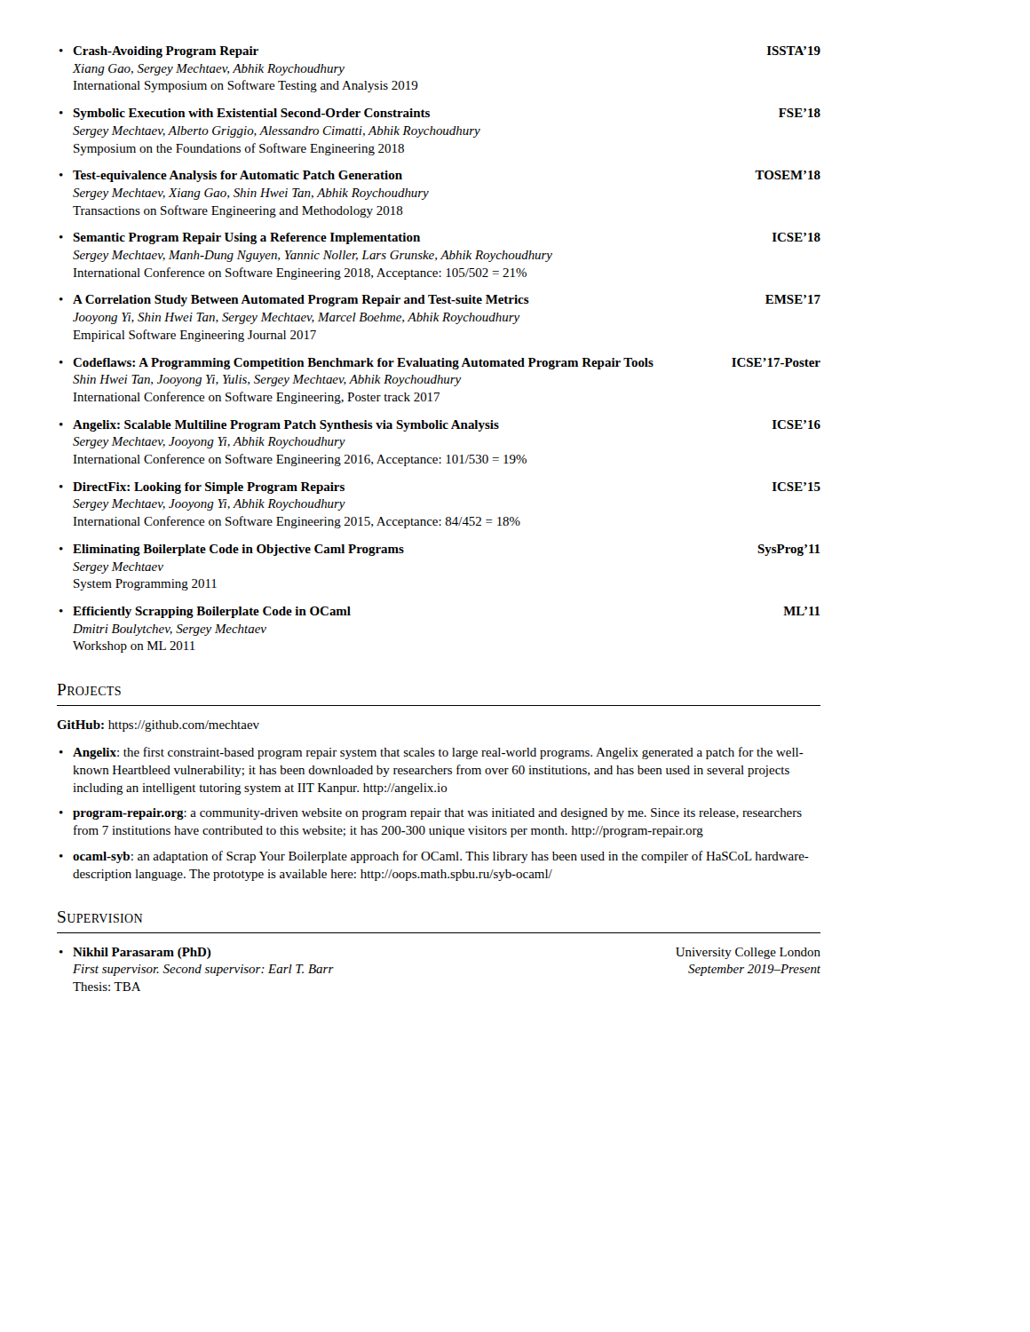Crash-Avoiding Program Repair ISSTA’19
Xiang Gao, Sergey Mechtaev, Abhik Roychoudhury International Symposium on Software Testing and Analysis 2019
Symbolic Execution with Existential Second-Order Constraints FSE’18
Sergey Mechtaev, Alberto Griggio, Alessandro Cimatti, Abhik Roychoudhury Symposium on the Foundations of Software Engineering 2018
Test-equivalence Analysis for Automatic Patch Generation TOSEM’18
Sergey Mechtaev, Xiang Gao, Shin Hwei Tan, Abhik Roychoudhury Transactions on Software Engineering and Methodology 2018
Semantic Program Repair Using a Reference Implementation ICSE’18
Sergey Mechtaev, Manh-Dung Nguyen, Yannic Noller, Lars Grunske, Abhik Roychoudhury International Conference on Software Engineering 2018, Acceptance: 105/502 = 21%
A Correlation Study Between Automated Program Repair and Test-suite Metrics EMSE’17
Jooyong Yi, Shin Hwei Tan, Sergey Mechtaev, Marcel Boehme, Abhik Roychoudhury Empirical Software Engineering Journal 2017
Codeflaws: A Programming Competition Benchmark for Evaluating Automated Program Repair Tools ICSE’17-Poster
Shin Hwei Tan, Jooyong Yi, Yulis, Sergey Mechtaev, Abhik Roychoudhury International Conference on Software Engineering, Poster track 2017
Angelix: Scalable Multiline Program Patch Synthesis via Symbolic Analysis ICSE’16
Sergey Mechtaev, Jooyong Yi, Abhik Roychoudhury International Conference on Software Engineering 2016, Acceptance: 101/530 = 19%
DirectFix: Looking for Simple Program Repairs ICSE’15
Sergey Mechtaev, Jooyong Yi, Abhik Roychoudhury International Conference on Software Engineering 2015, Acceptance: 84/452 = 18%
Eliminating Boilerplate Code in Objective Caml Programs SysProg’11
Sergey Mechtaev System Programming 2011
Efficiently Scrapping Boilerplate Code in OCaml ML’11
Dmitri Boulytchev, Sergey Mechtaev Workshop on ML 2011
Projects
GitHub: https://github.com/mechtaev
Angelix: the first constraint-based program repair system that scales to large real-world programs. Angelix generated a patch for the well-known Heartbleed vulnerability; it has been downloaded by researchers from over 60 institutions, and has been used in several projects including an intelligent tutoring system at IIT Kanpur. http://angelix.io
program-repair.org: a community-driven website on program repair that was initiated and designed by me. Since its release, researchers from 7 institutions have contributed to this website; it has 200-300 unique visitors per month. http://program-repair.org
ocaml-syb: an adaptation of Scrap Your Boilerplate approach for OCaml. This library has been used in the compiler of HaSCoL hardware-description language. The prototype is available here: http://oops.math.spbu.ru/syb-ocaml/
Supervision
Nikhil Parasaram (PhD) University College London
First supervisor. Second supervisor: Earl T. Barr September 2019–Present
Thesis: TBA